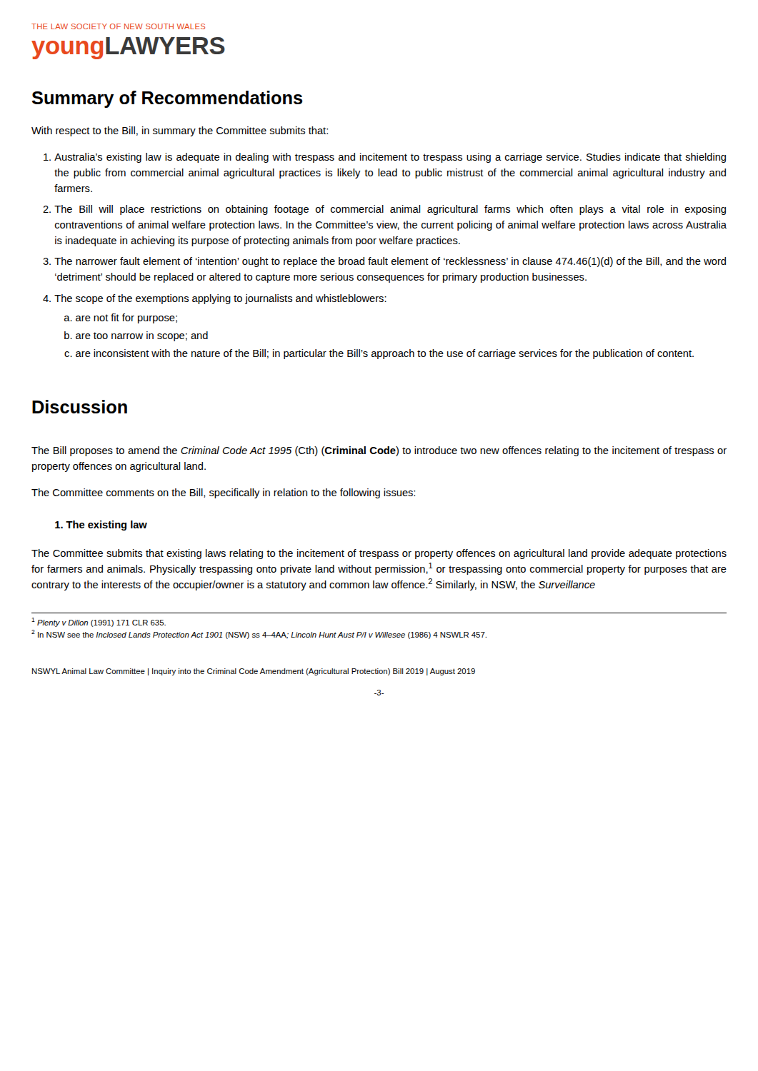The Law Society of New South Wales
young LAWYERS
Summary of Recommendations
With respect to the Bill, in summary the Committee submits that:
Australia’s existing law is adequate in dealing with trespass and incitement to trespass using a carriage service. Studies indicate that shielding the public from commercial animal agricultural practices is likely to lead to public mistrust of the commercial animal agricultural industry and farmers.
The Bill will place restrictions on obtaining footage of commercial animal agricultural farms which often plays a vital role in exposing contraventions of animal welfare protection laws. In the Committee’s view, the current policing of animal welfare protection laws across Australia is inadequate in achieving its purpose of protecting animals from poor welfare practices.
The narrower fault element of ‘intention’ ought to replace the broad fault element of ‘recklessness’ in clause 474.46(1)(d) of the Bill, and the word ‘detriment’ should be replaced or altered to capture more serious consequences for primary production businesses.
The scope of the exemptions applying to journalists and whistleblowers:
are not fit for purpose;
are too narrow in scope; and
are inconsistent with the nature of the Bill; in particular the Bill’s approach to the use of carriage services for the publication of content.
Discussion
The Bill proposes to amend the Criminal Code Act 1995 (Cth) (Criminal Code) to introduce two new offences relating to the incitement of trespass or property offences on agricultural land.
The Committee comments on the Bill, specifically in relation to the following issues:
1. The existing law
The Committee submits that existing laws relating to the incitement of trespass or property offences on agricultural land provide adequate protections for farmers and animals. Physically trespassing onto private land without permission,1 or trespassing onto commercial property for purposes that are contrary to the interests of the occupier/owner is a statutory and common law offence.2 Similarly, in NSW, the Surveillance
1 Plenty v Dillon (1991) 171 CLR 635.
2 In NSW see the Inclosed Lands Protection Act 1901 (NSW) ss 4–4AA; Lincoln Hunt Aust P/I v Willesee (1986) 4 NSWLR 457.
NSWYL Animal Law Committee | Inquiry into the Criminal Code Amendment (Agricultural Protection) Bill 2019 | August 2019
-3-